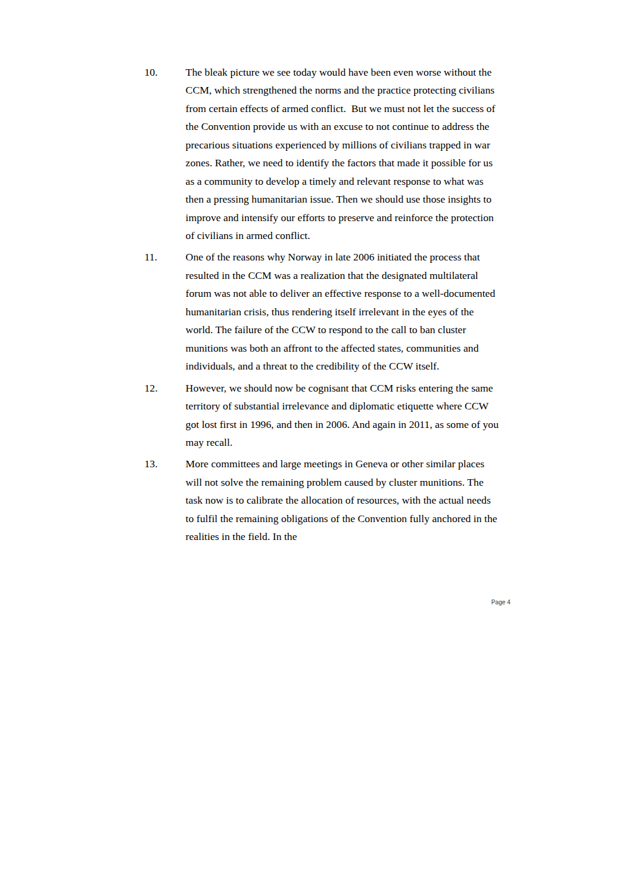The bleak picture we see today would have been even worse without the CCM, which strengthened the norms and the practice protecting civilians from certain effects of armed conflict. But we must not let the success of the Convention provide us with an excuse to not continue to address the precarious situations experienced by millions of civilians trapped in war zones. Rather, we need to identify the factors that made it possible for us as a community to develop a timely and relevant response to what was then a pressing humanitarian issue. Then we should use those insights to improve and intensify our efforts to preserve and reinforce the protection of civilians in armed conflict.
One of the reasons why Norway in late 2006 initiated the process that resulted in the CCM was a realization that the designated multilateral forum was not able to deliver an effective response to a well-documented humanitarian crisis, thus rendering itself irrelevant in the eyes of the world. The failure of the CCW to respond to the call to ban cluster munitions was both an affront to the affected states, communities and individuals, and a threat to the credibility of the CCW itself.
However, we should now be cognisant that CCM risks entering the same territory of substantial irrelevance and diplomatic etiquette where CCW got lost first in 1996, and then in 2006. And again in 2011, as some of you may recall.
More committees and large meetings in Geneva or other similar places will not solve the remaining problem caused by cluster munitions. The task now is to calibrate the allocation of resources, with the actual needs to fulfil the remaining obligations of the Convention fully anchored in the realities in the field. In the
Page 4